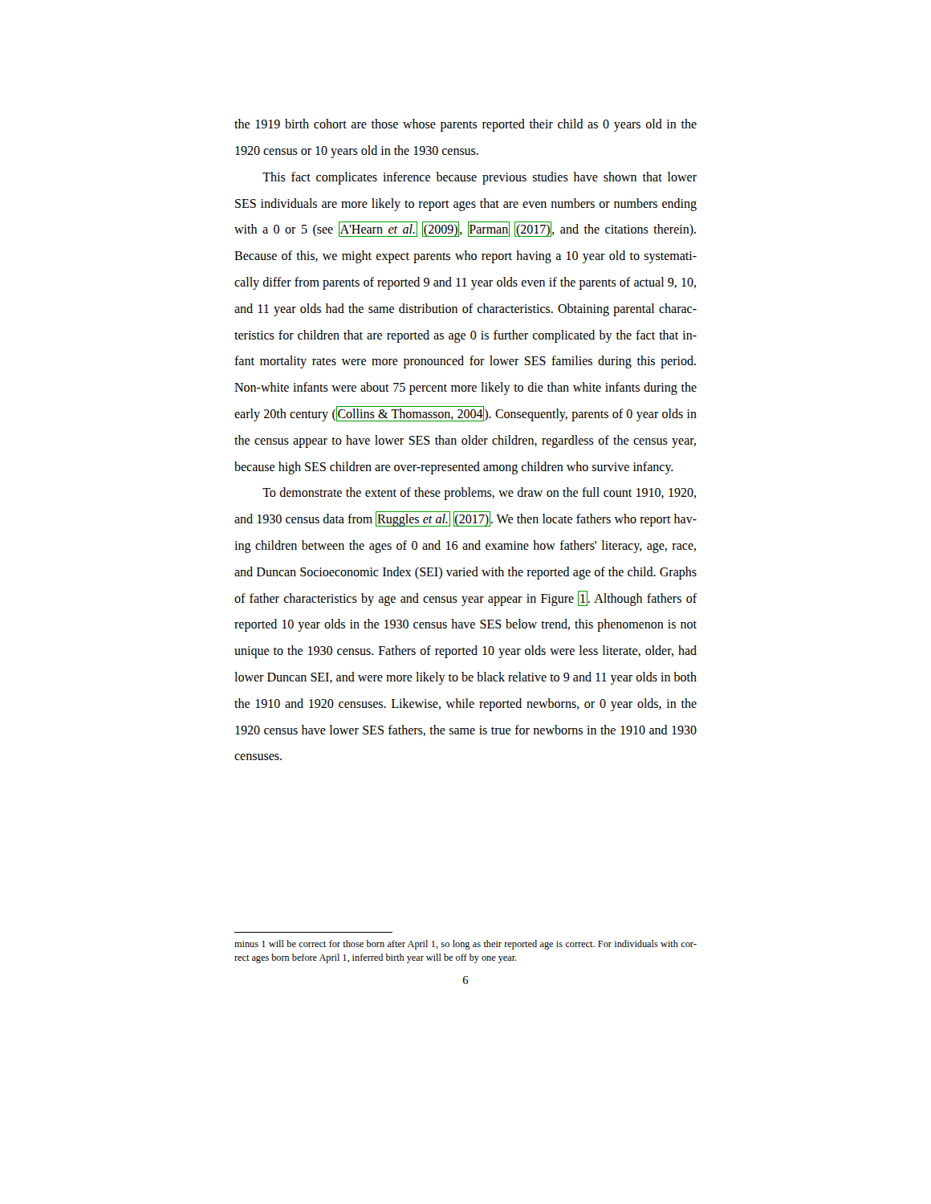the 1919 birth cohort are those whose parents reported their child as 0 years old in the 1920 census or 10 years old in the 1930 census.
This fact complicates inference because previous studies have shown that lower SES individuals are more likely to report ages that are even numbers or numbers ending with a 0 or 5 (see A'Hearn et al. (2009), Parman (2017), and the citations therein). Because of this, we might expect parents who report having a 10 year old to systematically differ from parents of reported 9 and 11 year olds even if the parents of actual 9, 10, and 11 year olds had the same distribution of characteristics. Obtaining parental characteristics for children that are reported as age 0 is further complicated by the fact that infant mortality rates were more pronounced for lower SES families during this period. Non-white infants were about 75 percent more likely to die than white infants during the early 20th century (Collins & Thomasson, 2004). Consequently, parents of 0 year olds in the census appear to have lower SES than older children, regardless of the census year, because high SES children are over-represented among children who survive infancy.
To demonstrate the extent of these problems, we draw on the full count 1910, 1920, and 1930 census data from Ruggles et al. (2017). We then locate fathers who report having children between the ages of 0 and 16 and examine how fathers' literacy, age, race, and Duncan Socioeconomic Index (SEI) varied with the reported age of the child. Graphs of father characteristics by age and census year appear in Figure 1. Although fathers of reported 10 year olds in the 1930 census have SES below trend, this phenomenon is not unique to the 1930 census. Fathers of reported 10 year olds were less literate, older, had lower Duncan SEI, and were more likely to be black relative to 9 and 11 year olds in both the 1910 and 1920 censuses. Likewise, while reported newborns, or 0 year olds, in the 1920 census have lower SES fathers, the same is true for newborns in the 1910 and 1930 censuses.
minus 1 will be correct for those born after April 1, so long as their reported age is correct. For individuals with correct ages born before April 1, inferred birth year will be off by one year.
6